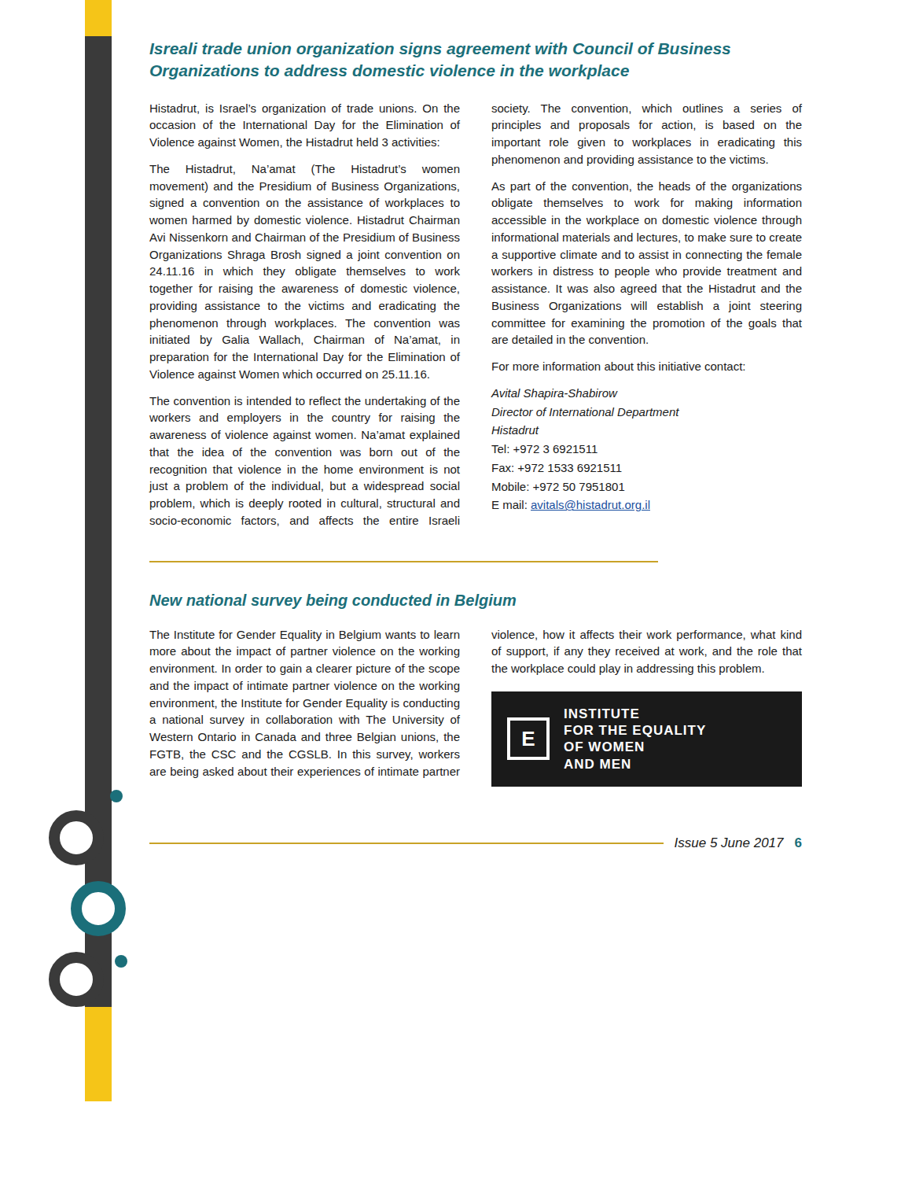Isreali trade union organization signs agreement with Council of Business Organizations to address domestic violence in the workplace
Histadrut, is Israel’s organization of trade unions. On the occasion of the International Day for the Elimination of Violence against Women, the Histadrut held 3 activities:
The Histadrut, Na’amat (The Histadrut’s women movement) and the Presidium of Business Organizations, signed a convention on the assistance of workplaces to women harmed by domestic violence. Histadrut Chairman Avi Nissenkorn and Chairman of the Presidium of Business Organizations Shraga Brosh signed a joint convention on 24.11.16 in which they obligate themselves to work together for raising the awareness of domestic violence, providing assistance to the victims and eradicating the phenomenon through workplaces. The convention was initiated by Galia Wallach, Chairman of Na’amat, in preparation for the International Day for the Elimination of Violence against Women which occurred on 25.11.16.
The convention is intended to reflect the undertaking of the workers and employers in the country for raising the awareness of violence against women. Na’amat explained that the idea of the convention was born out of the recognition that violence in the home environment is not just a problem of the individual, but a widespread social problem, which is deeply rooted in cultural, structural and socio-economic factors, and affects the entire Israeli society. The convention, which outlines a series of principles and proposals for action, is based on the important role given to workplaces in eradicating this phenomenon and providing assistance to the victims.
As part of the convention, the heads of the organizations obligate themselves to work for making information accessible in the workplace on domestic violence through informational materials and lectures, to make sure to create a supportive climate and to assist in connecting the female workers in distress to people who provide treatment and assistance. It was also agreed that the Histadrut and the Business Organizations will establish a joint steering committee for examining the promotion of the goals that are detailed in the convention.
For more information about this initiative contact:
Avital Shapira-Shabirow
Director of International Department
Histadrut
Tel: +972 3 6921511
Fax: +972 1533 6921511
Mobile: +972 50 7951801
E mail: avitals@histadrut.org.il
New national survey being conducted in Belgium
The Institute for Gender Equality in Belgium wants to learn more about the impact of partner violence on the working environment. In order to gain a clearer picture of the scope and the impact of intimate partner violence on the working environment, the Institute for Gender Equality is conducting a national survey in collaboration with The University of Western Ontario in Canada and three Belgian unions, the FGTB, the CSC and the CGSLB. In this survey, workers are being asked about their experiences of intimate partner violence, how it affects their work performance, what kind of support, if any they received at work, and the role that the workplace could play in addressing this problem.
E
Institute
For the Equality
of Women
and Men
Issue 5 June 2017
6